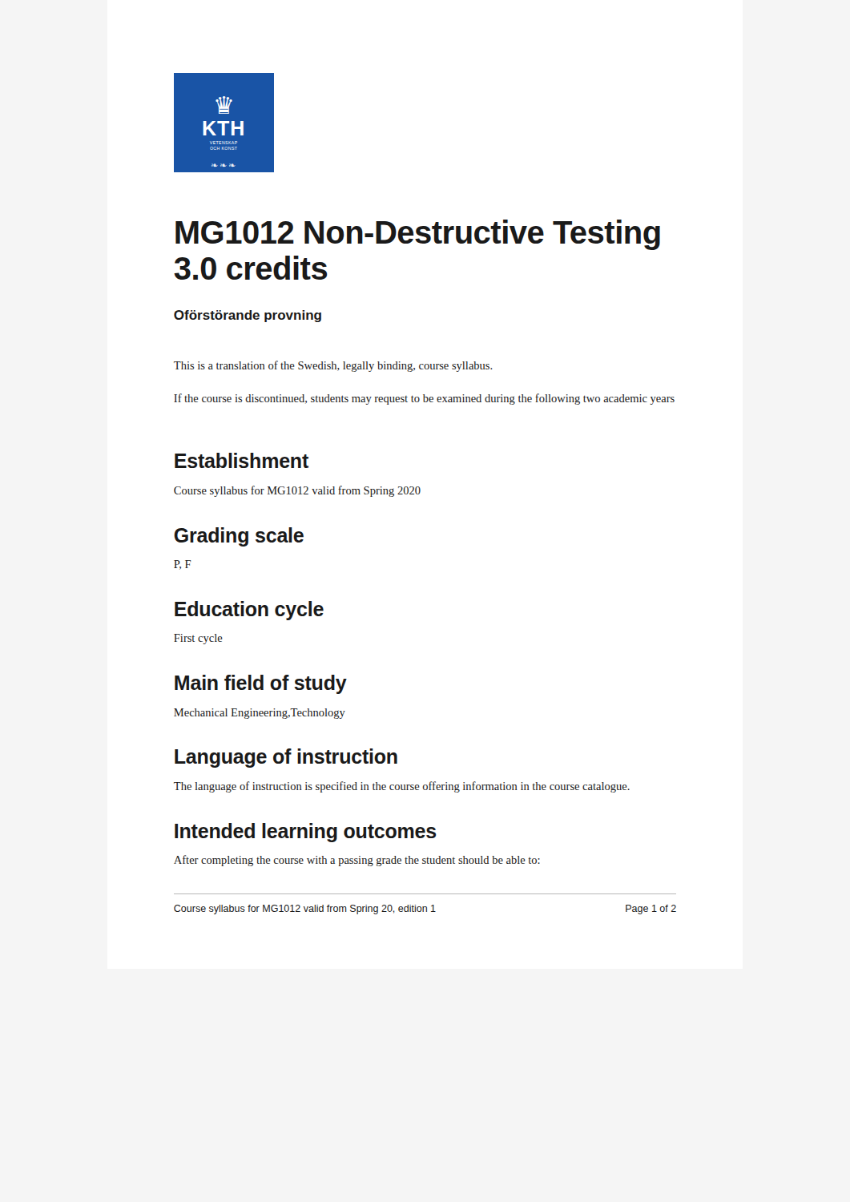♛
KTH
Vetenskap
och konst
❧❧❧
MG1012 Non-Destructive Test­ing 3.0 credits
Oförstörande provning
This is a translation of the Swedish, legally binding, course syllabus.
If the course is discontinued, students may request to be examined during the following two academic years
Establishment
Course syllabus for MG1012 valid from Spring 2020
Grading scale
P, F
Education cycle
First cycle
Main field of study
Mechanical Engineering,Technology
Language of instruction
The language of instruction is specified in the course offering information in the course catalogue.
Intended learning outcomes
After completing the course with a passing grade the student should be able to:
Course syllabus for MG1012 valid from Spring 20, edition 1 Page 1 of 2